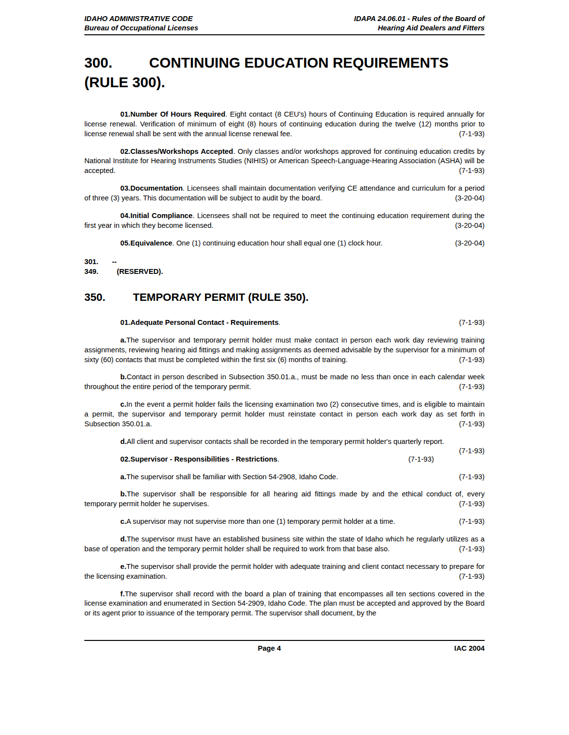IDAHO ADMINISTRATIVE CODE
Bureau of Occupational Licenses
IDAPA 24.06.01 - Rules of the Board of
Hearing Aid Dealers and Fitters
300. CONTINUING EDUCATION REQUIREMENTS (RULE 300).
01. Number Of Hours Required. Eight contact (8 CEU's) hours of Continuing Education is required annually for license renewal. Verification of minimum of eight (8) hours of continuing education during the twelve (12) months prior to license renewal shall be sent with the annual license renewal fee.(7-1-93)
02. Classes/Workshops Accepted. Only classes and/or workshops approved for continuing education credits by National Institute for Hearing Instruments Studies (NIHIS) or American Speech-Language-Hearing Association (ASHA) will be accepted.(7-1-93)
03. Documentation. Licensees shall maintain documentation verifying CE attendance and curriculum for a period of three (3) years. This documentation will be subject to audit by the board.(3-20-04)
04. Initial Compliance. Licensees shall not be required to meet the continuing education requirement during the first year in which they become licensed.(3-20-04)
05. Equivalence. One (1) continuing education hour shall equal one (1) clock hour.(3-20-04)
301. -- 349.(RESERVED).
350. TEMPORARY PERMIT (RULE 350).
01. Adequate Personal Contact - Requirements.(7-1-93)
a. The supervisor and temporary permit holder must make contact in person each work day reviewing training assignments, reviewing hearing aid fittings and making assignments as deemed advisable by the supervisor for a minimum of sixty (60) contacts that must be completed within the first six (6) months of training.(7-1-93)
b. Contact in person described in Subsection 350.01.a., must be made no less than once in each calendar week throughout the entire period of the temporary permit.(7-1-93)
c. In the event a permit holder fails the licensing examination two (2) consecutive times, and is eligible to maintain a permit, the supervisor and temporary permit holder must reinstate contact in person each work day as set forth in Subsection 350.01.a.(7-1-93)
d. All client and supervisor contacts shall be recorded in the temporary permit holder's quarterly report.(7-1-93)
02. Supervisor - Responsibilities - Restrictions.(7-1-93)
a. The supervisor shall be familiar with Section 54-2908, Idaho Code.(7-1-93)
b. The supervisor shall be responsible for all hearing aid fittings made by and the ethical conduct of, every temporary permit holder he supervises.(7-1-93)
c. A supervisor may not supervise more than one (1) temporary permit holder at a time.(7-1-93)
d. The supervisor must have an established business site within the state of Idaho which he regularly utilizes as a base of operation and the temporary permit holder shall be required to work from that base also.(7-1-93)
e. The supervisor shall provide the permit holder with adequate training and client contact necessary to prepare for the licensing examination.(7-1-93)
f. The supervisor shall record with the board a plan of training that encompasses all ten sections covered in the license examination and enumerated in Section 54-2909, Idaho Code. The plan must be accepted and approved by the Board or its agent prior to issuance of the temporary permit. The supervisor shall document, by the
Page 4
IAC 2004